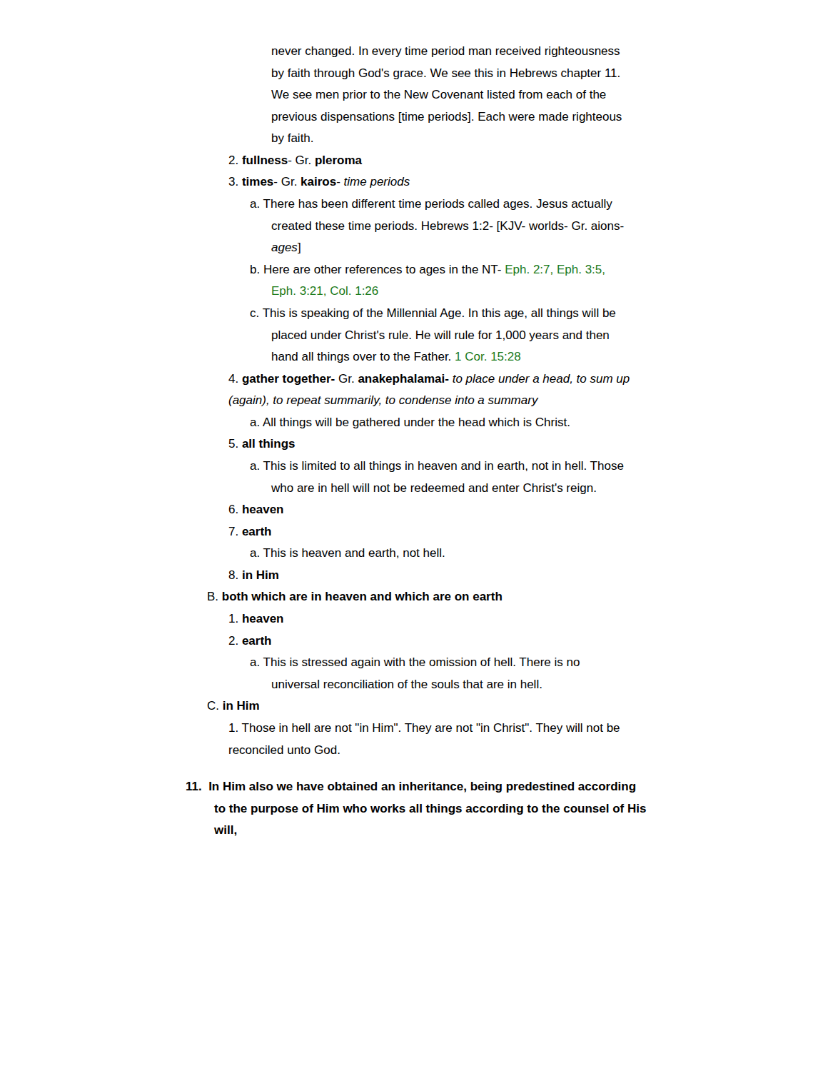never changed. In every time period man received righteousness
by faith through God's grace. We see this in Hebrews chapter 11.
We see men prior to the New Covenant listed from each of the
previous dispensations [time periods]. Each were made righteous
by faith.
2. fullness- Gr. pleroma
3. times- Gr. kairos- time periods
a. There has been different time periods called ages. Jesus actually
created these time periods. Hebrews 1:2- [KJV- worlds- Gr. aions-
ages]
b. Here are other references to ages in the NT- Eph. 2:7, Eph. 3:5,
Eph. 3:21, Col. 1:26
c. This is speaking of the Millennial Age. In this age, all things will be
placed under Christ's rule. He will rule for 1,000 years and then
hand all things over to the Father. 1 Cor. 15:28
4. gather together- Gr. anakephalamai- to place under a head, to sum up
(again), to repeat summarily, to condense into a summary
a. All things will be gathered under the head which is Christ.
5. all things
a. This is limited to all things in heaven and in earth, not in hell. Those
who are in hell will not be redeemed and enter Christ's reign.
6. heaven
7. earth
a. This is heaven and earth, not hell.
8. in Him
B. both which are in heaven and which are on earth
1. heaven
2. earth
a. This is stressed again with the omission of hell. There is no
universal reconciliation of the souls that are in hell.
C. in Him
1. Those in hell are not "in Him". They are not "in Christ". They will not be
reconciled unto God.
11. In Him also we have obtained an inheritance, being predestined according
to the purpose of Him who works all things according to the counsel of His
will,